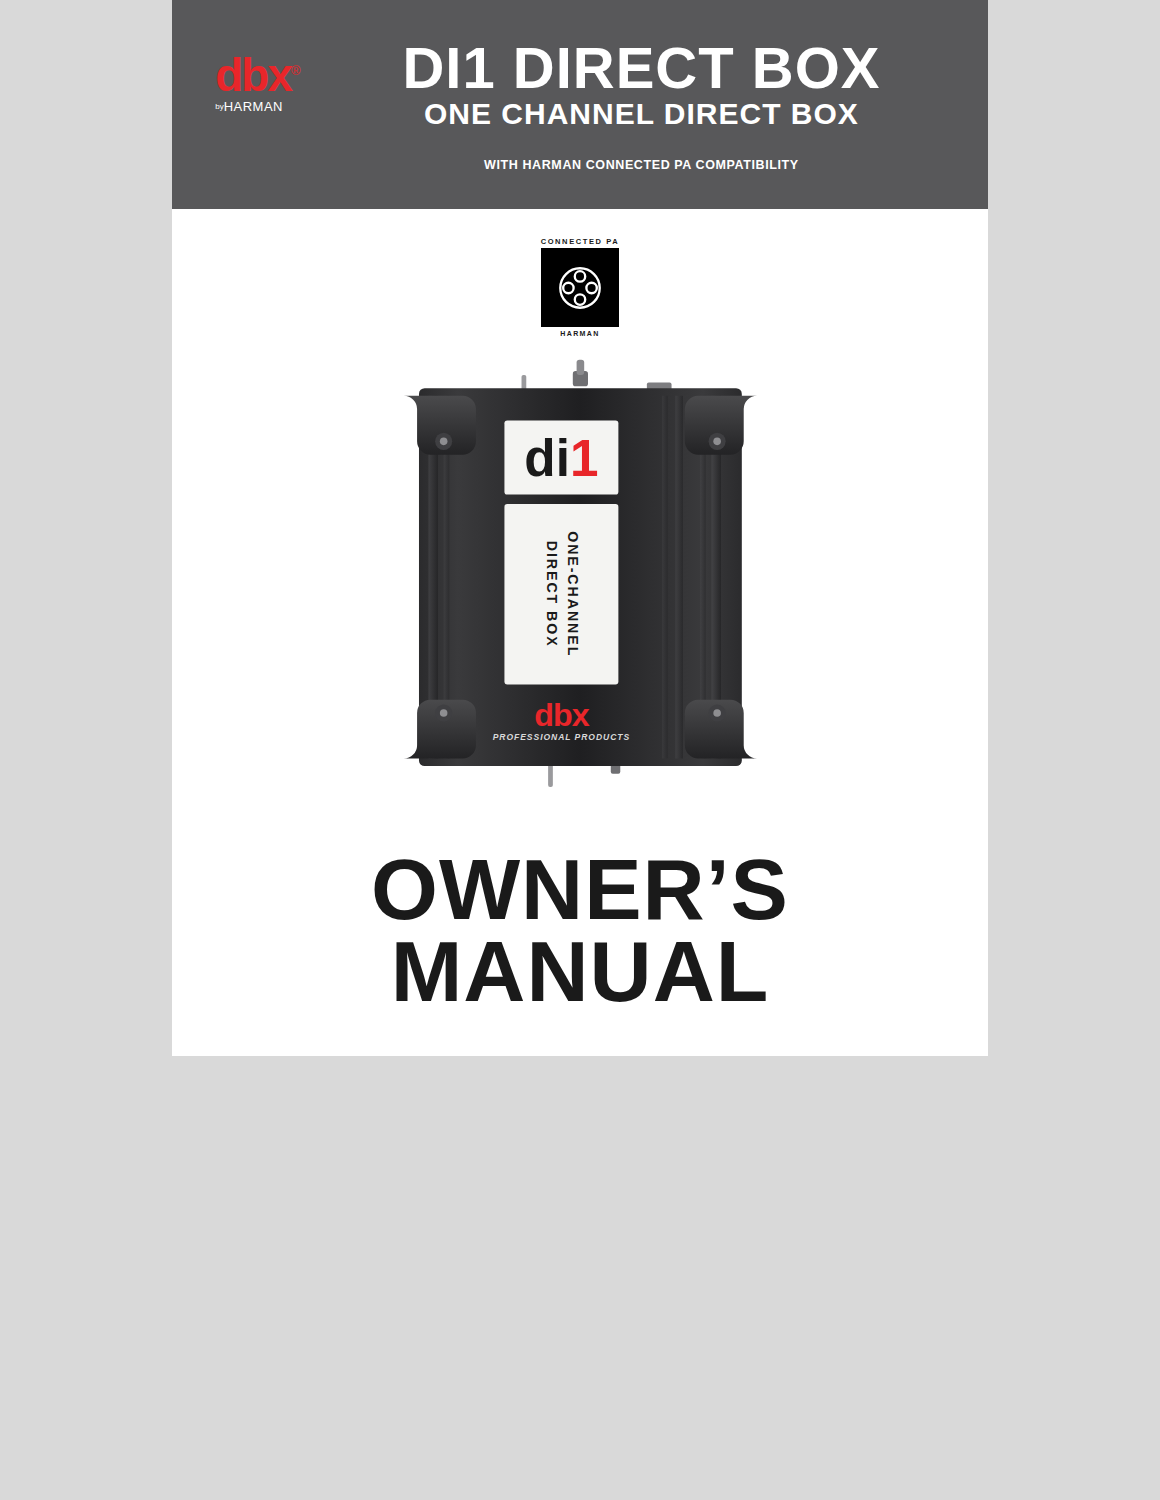dbx®
by HARMAN
di1 Direct Box
One Channel Direct Box
With Harman Connected PA Compatibility
CONNECTED PA
HARMAN
di1 ONE-CHANNEL DIRECT BOX dbx PROFESSIONAL PRODUCTS
Owner’s Manual